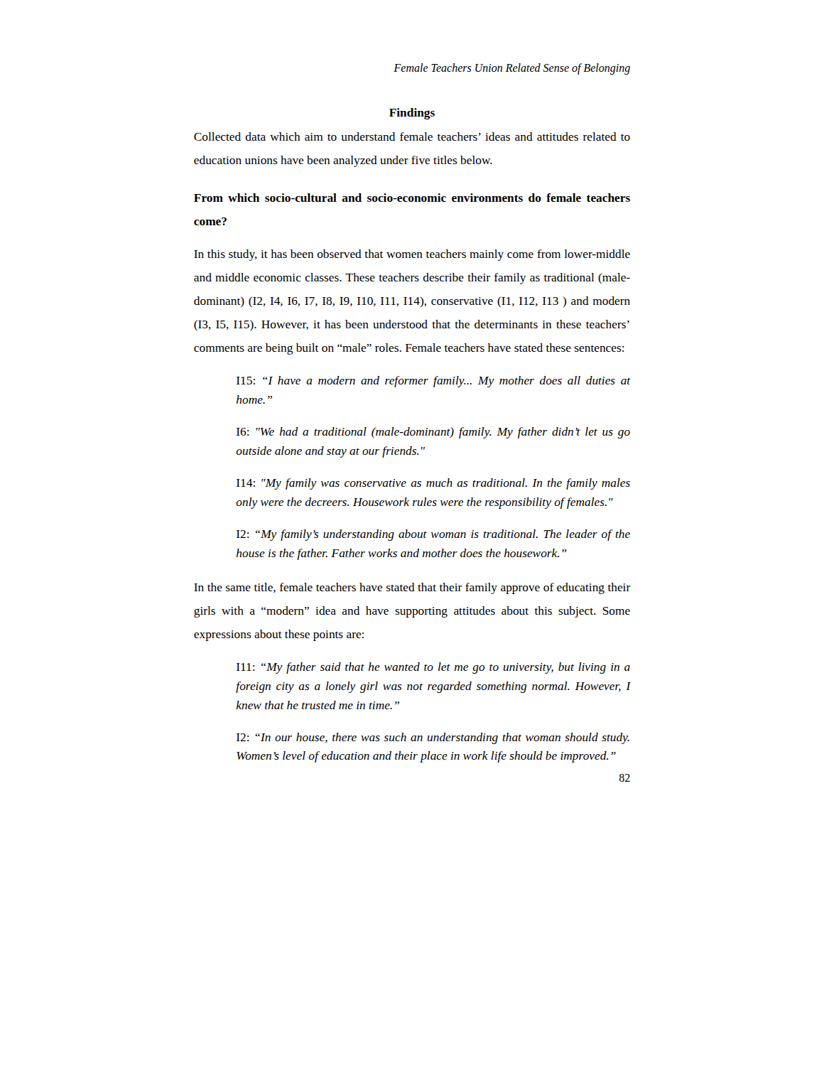Female Teachers Union Related Sense of Belonging
Findings
Collected data which aim to understand female teachers’ ideas and attitudes related to education unions have been analyzed under five titles below.
From which socio-cultural and socio-economic environments do female teachers come?
In this study, it has been observed that women teachers mainly come from lower-middle and middle economic classes. These teachers describe their family as traditional (male-dominant) (I2, I4, I6, I7, I8, I9, I10, I11, I14), conservative (I1, I12, I13 ) and modern (I3, I5, I15). However, it has been understood that the determinants in these teachers’ comments are being built on “male” roles. Female teachers have stated these sentences:
I15: “I have a modern and reformer family... My mother does all duties at home.”
I6: "We had a traditional (male-dominant) family. My father didn’t let us go outside alone and stay at our friends."
I14: "My family was conservative as much as traditional. In the family males only were the decreers. Housework rules were the responsibility of females."
I2: “My family’s understanding about woman is traditional. The leader of the house is the father. Father works and mother does the housework.”
In the same title, female teachers have stated that their family approve of educating their girls with a “modern” idea and have supporting attitudes about this subject. Some expressions about these points are:
I11: “My father said that he wanted to let me go to university, but living in a foreign city as a lonely girl was not regarded something normal. However, I knew that he trusted me in time.”
I2: “In our house, there was such an understanding that woman should study. Women’s level of education and their place in work life should be improved.”
82